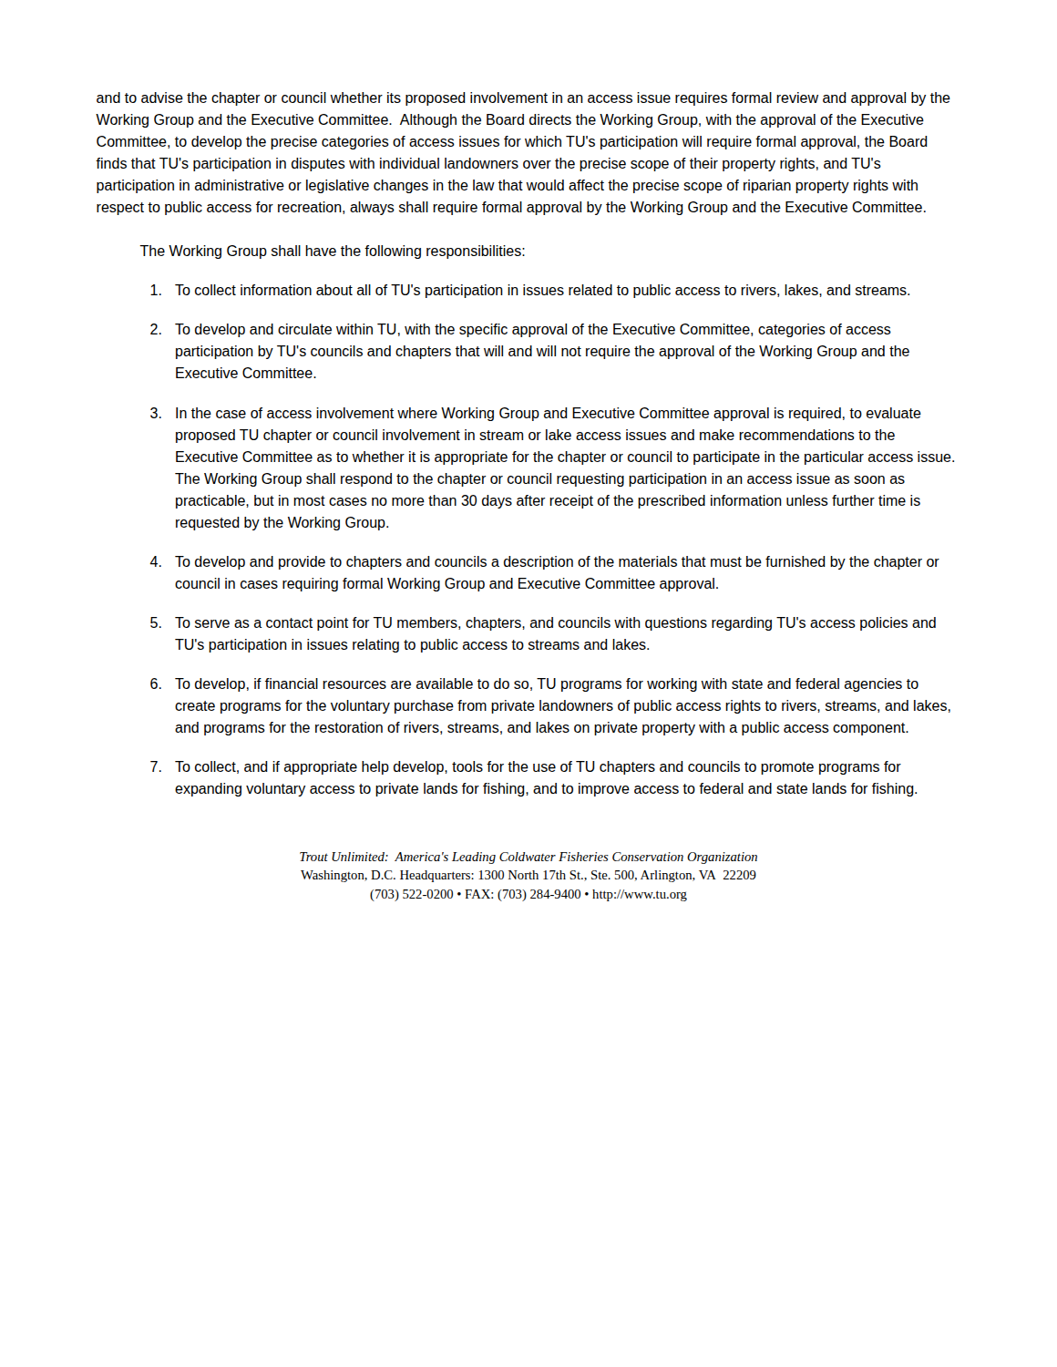and to advise the chapter or council whether its proposed involvement in an access issue requires formal review and approval by the Working Group and the Executive Committee. Although the Board directs the Working Group, with the approval of the Executive Committee, to develop the precise categories of access issues for which TU's participation will require formal approval, the Board finds that TU's participation in disputes with individual landowners over the precise scope of their property rights, and TU's participation in administrative or legislative changes in the law that would affect the precise scope of riparian property rights with respect to public access for recreation, always shall require formal approval by the Working Group and the Executive Committee.
The Working Group shall have the following responsibilities:
To collect information about all of TU's participation in issues related to public access to rivers, lakes, and streams.
To develop and circulate within TU, with the specific approval of the Executive Committee, categories of access participation by TU's councils and chapters that will and will not require the approval of the Working Group and the Executive Committee.
In the case of access involvement where Working Group and Executive Committee approval is required, to evaluate proposed TU chapter or council involvement in stream or lake access issues and make recommendations to the Executive Committee as to whether it is appropriate for the chapter or council to participate in the particular access issue. The Working Group shall respond to the chapter or council requesting participation in an access issue as soon as practicable, but in most cases no more than 30 days after receipt of the prescribed information unless further time is requested by the Working Group.
To develop and provide to chapters and councils a description of the materials that must be furnished by the chapter or council in cases requiring formal Working Group and Executive Committee approval.
To serve as a contact point for TU members, chapters, and councils with questions regarding TU's access policies and TU's participation in issues relating to public access to streams and lakes.
To develop, if financial resources are available to do so, TU programs for working with state and federal agencies to create programs for the voluntary purchase from private landowners of public access rights to rivers, streams, and lakes, and programs for the restoration of rivers, streams, and lakes on private property with a public access component.
To collect, and if appropriate help develop, tools for the use of TU chapters and councils to promote programs for expanding voluntary access to private lands for fishing, and to improve access to federal and state lands for fishing.
Trout Unlimited: America's Leading Coldwater Fisheries Conservation Organization
Washington, D.C. Headquarters: 1300 North 17th St., Ste. 500, Arlington, VA 22209
(703) 522-0200 • FAX: (703) 284-9400 • http://www.tu.org